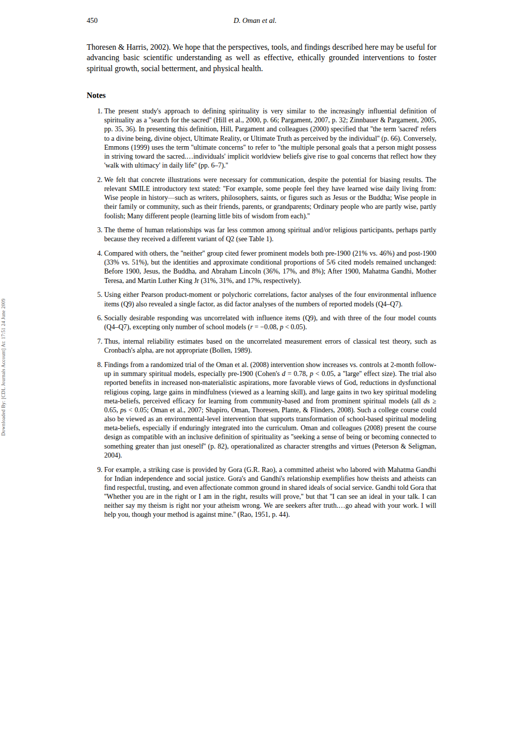Downloaded By: [CDL Journals Account] At: 17:51 24 June 2009
450 D. Oman et al.
Thoresen & Harris, 2002). We hope that the perspectives, tools, and findings described here may be useful for advancing basic scientific understanding as well as effective, ethically grounded interventions to foster spiritual growth, social betterment, and physical health.
Notes
The present study's approach to defining spirituality is very similar to the increasingly influential definition of spirituality as a ''search for the sacred'' (Hill et al., 2000, p. 66; Pargament, 2007, p. 32; Zinnbauer & Pargament, 2005, pp. 35, 36). In presenting this definition, Hill, Pargament and colleagues (2000) specified that ''the term 'sacred' refers to a divine being, divine object, Ultimate Reality, or Ultimate Truth as perceived by the individual'' (p. 66). Conversely, Emmons (1999) uses the term ''ultimate concerns'' to refer to ''the multiple personal goals that a person might possess in striving toward the sacred.…individuals' implicit worldview beliefs give rise to goal concerns that reflect how they 'walk with ultimacy' in daily life'' (pp. 6–7).''
We felt that concrete illustrations were necessary for communication, despite the potential for biasing results. The relevant SMILE introductory text stated: ''For example, some people feel they have learned wise daily living from: Wise people in history—such as writers, philosophers, saints, or figures such as Jesus or the Buddha; Wise people in their family or community, such as their friends, parents, or grandparents; Ordinary people who are partly wise, partly foolish; Many different people (learning little bits of wisdom from each).''
The theme of human relationships was far less common among spiritual and/or religious participants, perhaps partly because they received a different variant of Q2 (see Table 1).
Compared with others, the ''neither'' group cited fewer prominent models both pre-1900 (21% vs. 46%) and post-1900 (33% vs. 51%), but the identities and approximate conditional proportions of 5/6 cited models remained unchanged: Before 1900, Jesus, the Buddha, and Abraham Lincoln (36%, 17%, and 8%); After 1900, Mahatma Gandhi, Mother Teresa, and Martin Luther King Jr (31%, 31%, and 17%, respectively).
Using either Pearson product-moment or polychoric correlations, factor analyses of the four environmental influence items (Q9) also revealed a single factor, as did factor analyses of the numbers of reported models (Q4–Q7).
Socially desirable responding was uncorrelated with influence items (Q9), and with three of the four model counts (Q4–Q7), excepting only number of school models (r = −0.08, p < 0.05).
Thus, internal reliability estimates based on the uncorrelated measurement errors of classical test theory, such as Cronbach's alpha, are not appropriate (Bollen, 1989).
Findings from a randomized trial of the Oman et al. (2008) intervention show increases vs. controls at 2-month follow-up in summary spiritual models, especially pre-1900 (Cohen's d = 0.78, p < 0.05, a ''large'' effect size). The trial also reported benefits in increased non-materialistic aspirations, more favorable views of God, reductions in dysfunctional religious coping, large gains in mindfulness (viewed as a learning skill), and large gains in two key spiritual modeling meta-beliefs, perceived efficacy for learning from community-based and from prominent spiritual models (all ds ≥ 0.65, ps < 0.05; Oman et al., 2007; Shapiro, Oman, Thoresen, Plante, & Flinders, 2008). Such a college course could also be viewed as an environmental-level intervention that supports transformation of school-based spiritual modeling meta-beliefs, especially if enduringly integrated into the curriculum. Oman and colleagues (2008) present the course design as compatible with an inclusive definition of spirituality as ''seeking a sense of being or becoming connected to something greater than just oneself'' (p. 82), operationalized as character strengths and virtues (Peterson & Seligman, 2004).
For example, a striking case is provided by Gora (G.R. Rao), a committed atheist who labored with Mahatma Gandhi for Indian independence and social justice. Gora's and Gandhi's relationship exemplifies how theists and atheists can find respectful, trusting, and even affectionate common ground in shared ideals of social service. Gandhi told Gora that ''Whether you are in the right or I am in the right, results will prove,'' but that ''I can see an ideal in your talk. I can neither say my theism is right nor your atheism wrong. We are seekers after truth.…go ahead with your work. I will help you, though your method is against mine.'' (Rao, 1951, p. 44).